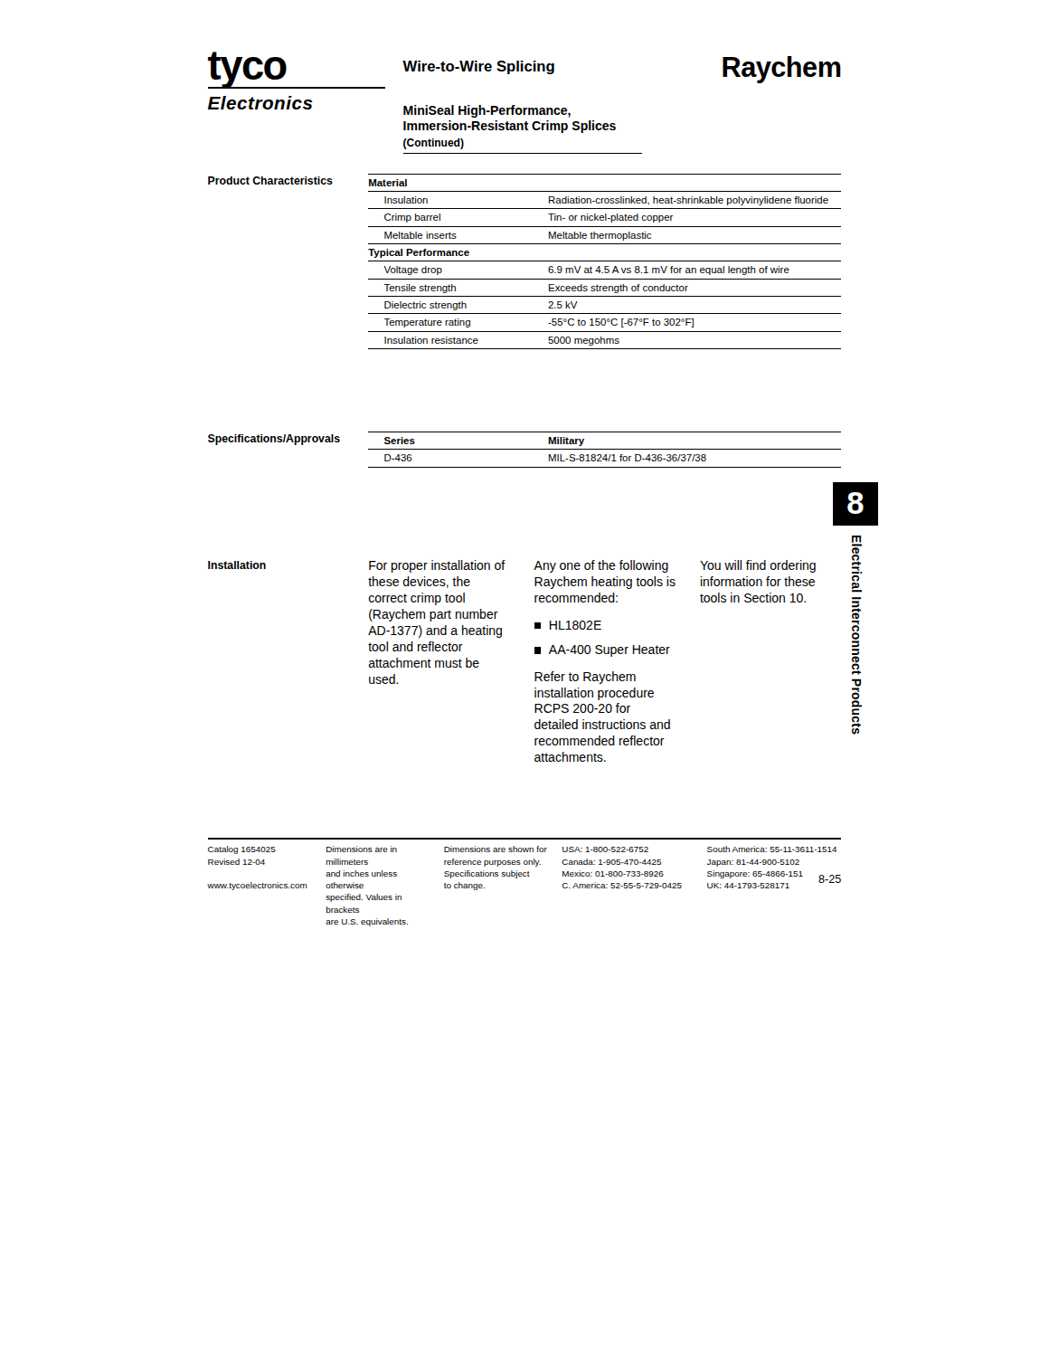tyco
Electronics
Wire-to-Wire Splicing
MiniSeal High-Performance, Immersion-Resistant Crimp Splices (Continued)
Raychem
Product Characteristics
| Material |
| Insulation | Radiation-crosslinked, heat-shrinkable polyvinylidene fluoride |
| Crimp barrel | Tin- or nickel-plated copper |
| Meltable inserts | Meltable thermoplastic |
| Typical Performance |
| Voltage drop | 6.9 mV at 4.5 A vs 8.1 mV for an equal length of wire |
| Tensile strength | Exceeds strength of conductor |
| Dielectric strength | 2.5 kV |
| Temperature rating | -55°C to 150°C [-67°F to 302°F] |
| Insulation resistance | 5000 megohms |
Specifications/Approvals
| Series | Military |
| D-436 | MIL-S-81824/1 for D-436-36/37/38 |
Installation
For proper installation of these devices, the correct crimp tool (Raychem part number AD-1377) and a heating tool and reflector attachment must be used.
Any one of the following Raychem heating tools is recommended:
HL1802E
AA-400 Super Heater
Refer to Raychem installation procedure RCPS 200-20 for detailed instructions and recommended reflector attachments.
You will find ordering information for these tools in Section 10.
8
Electrical Interconnect Products
8-25
Catalog 1654025
Revised 12-04
www.tycoelectronics.com
Dimensions are in millimeters
and inches unless otherwise
specified. Values in brackets
are U.S. equivalents.
Dimensions are shown for
reference purposes only.
Specifications subject
to change.
USA: 1-800-522-6752
Canada: 1-905-470-4425
Mexico: 01-800-733-8926
C. America: 52-55-5-729-0425
South America: 55-11-3611-1514
Japan: 81-44-900-5102
Singapore: 65-4866-151
UK: 44-1793-528171